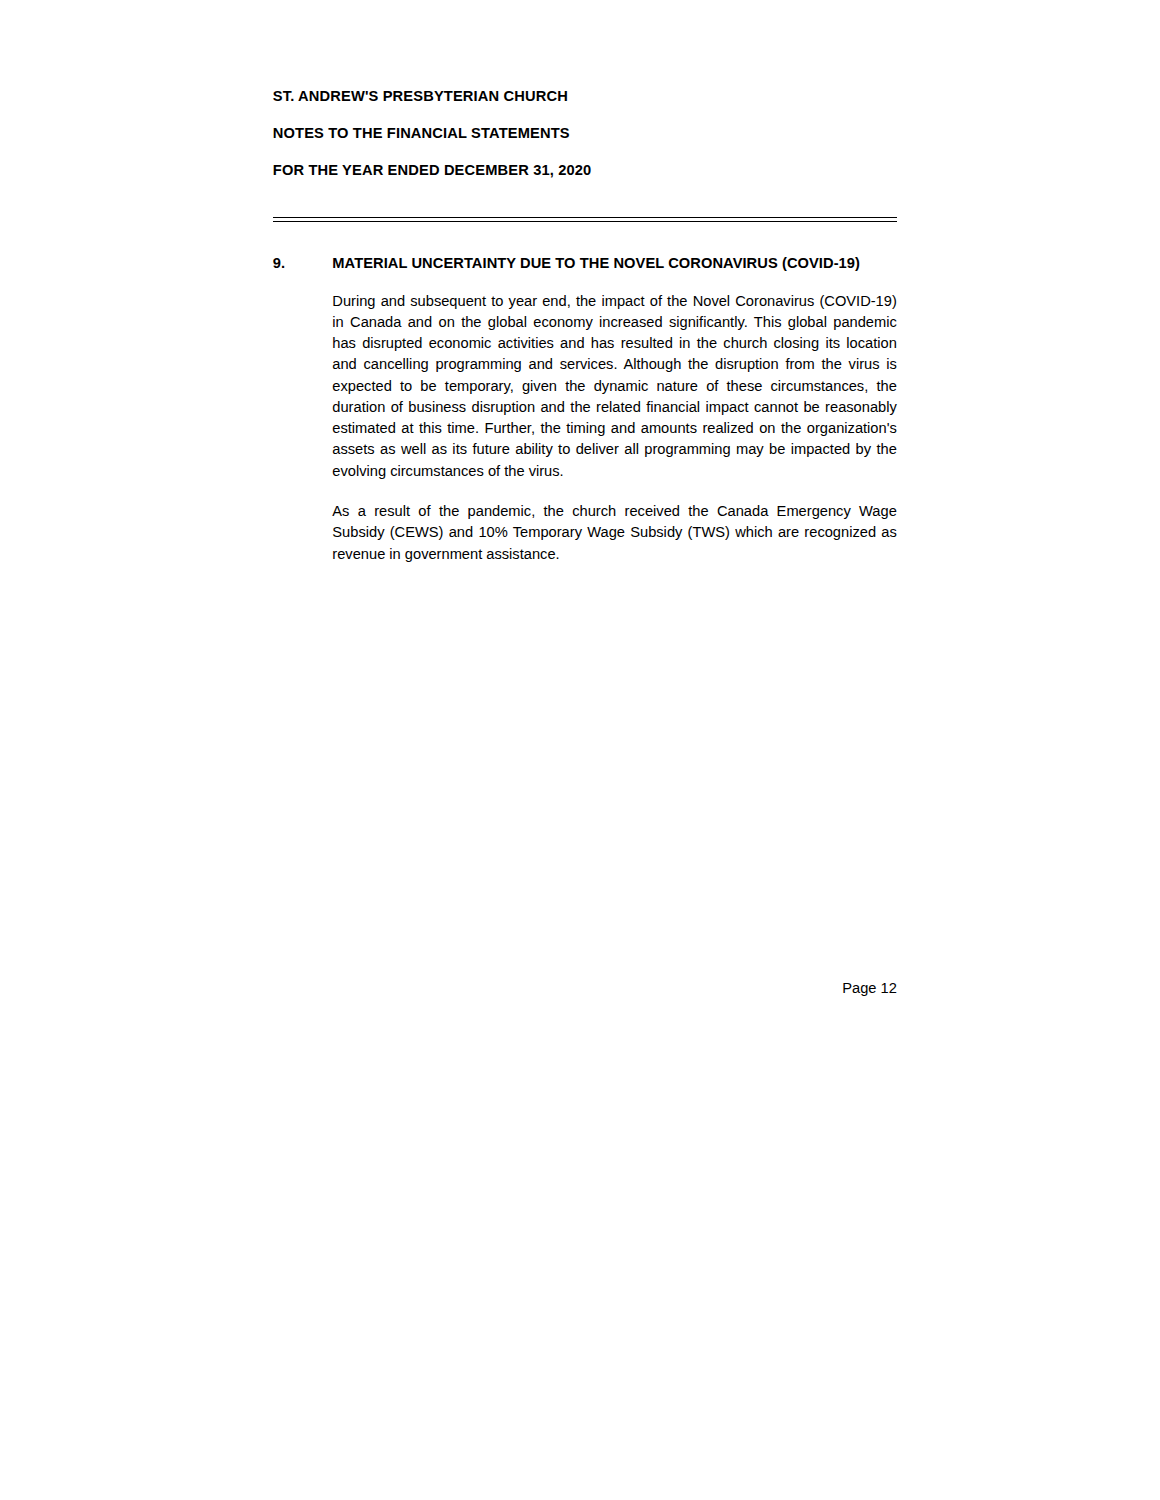ST. ANDREW'S PRESBYTERIAN CHURCH
NOTES TO THE FINANCIAL STATEMENTS
FOR THE YEAR ENDED DECEMBER 31, 2020
9.
MATERIAL UNCERTAINTY DUE TO THE NOVEL CORONAVIRUS (COVID-19)
During and subsequent to year end, the impact of the Novel Coronavirus (COVID-19) in Canada and on the global economy increased significantly. This global pandemic has disrupted economic activities and has resulted in the church closing its location and cancelling programming and services. Although the disruption from the virus is expected to be temporary, given the dynamic nature of these circumstances, the duration of business disruption and the related financial impact cannot be reasonably estimated at this time. Further, the timing and amounts realized on the organization's assets as well as its future ability to deliver all programming may be impacted by the evolving circumstances of the virus.
As a result of the pandemic, the church received the Canada Emergency Wage Subsidy (CEWS) and 10% Temporary Wage Subsidy (TWS) which are recognized as revenue in government assistance.
Page 12